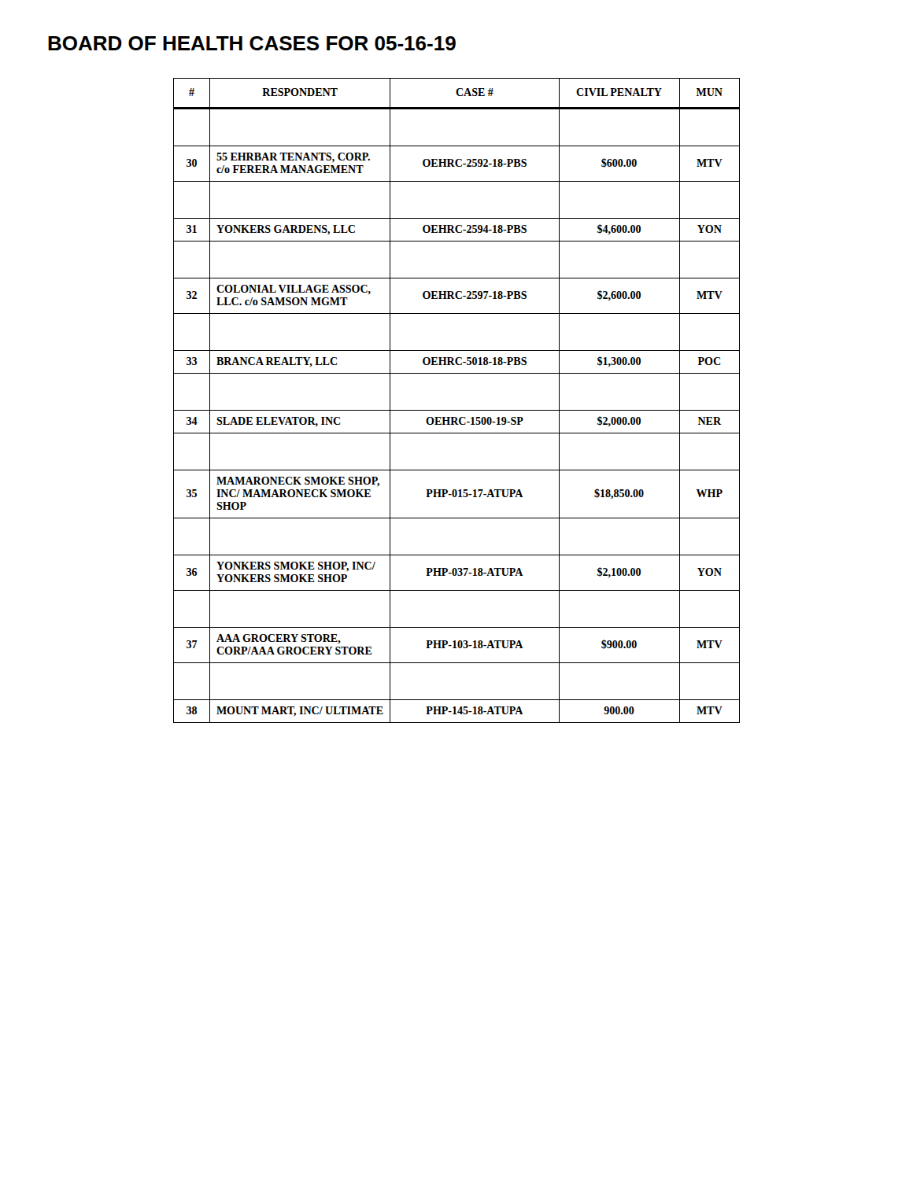BOARD OF HEALTH CASES FOR 05-16-19
| # | RESPONDENT | CASE # | CIVIL PENALTY | MUN |
| --- | --- | --- | --- | --- |
| 30 | 55 EHRBAR TENANTS, CORP. c/o FERERA MANAGEMENT | OEHRC-2592-18-PBS | $600.00 | MTV |
| 31 | YONKERS GARDENS, LLC | OEHRC-2594-18-PBS | $4,600.00 | YON |
| 32 | COLONIAL VILLAGE ASSOC, LLC. c/o SAMSON MGMT | OEHRC-2597-18-PBS | $2,600.00 | MTV |
| 33 | BRANCA REALTY, LLC | OEHRC-5018-18-PBS | $1,300.00 | POC |
| 34 | SLADE ELEVATOR, INC | OEHRC-1500-19-SP | $2,000.00 | NER |
| 35 | MAMARONECK SMOKE SHOP, INC/ MAMARONECK SMOKE SHOP | PHP-015-17-ATUPA | $18,850.00 | WHP |
| 36 | YONKERS SMOKE SHOP, INC/ YONKERS SMOKE SHOP | PHP-037-18-ATUPA | $2,100.00 | YON |
| 37 | AAA GROCERY STORE, CORP/AAA GROCERY STORE | PHP-103-18-ATUPA | $900.00 | MTV |
| 38 | MOUNT MART, INC/ ULTIMATE | PHP-145-18-ATUPA | 900.00 | MTV |